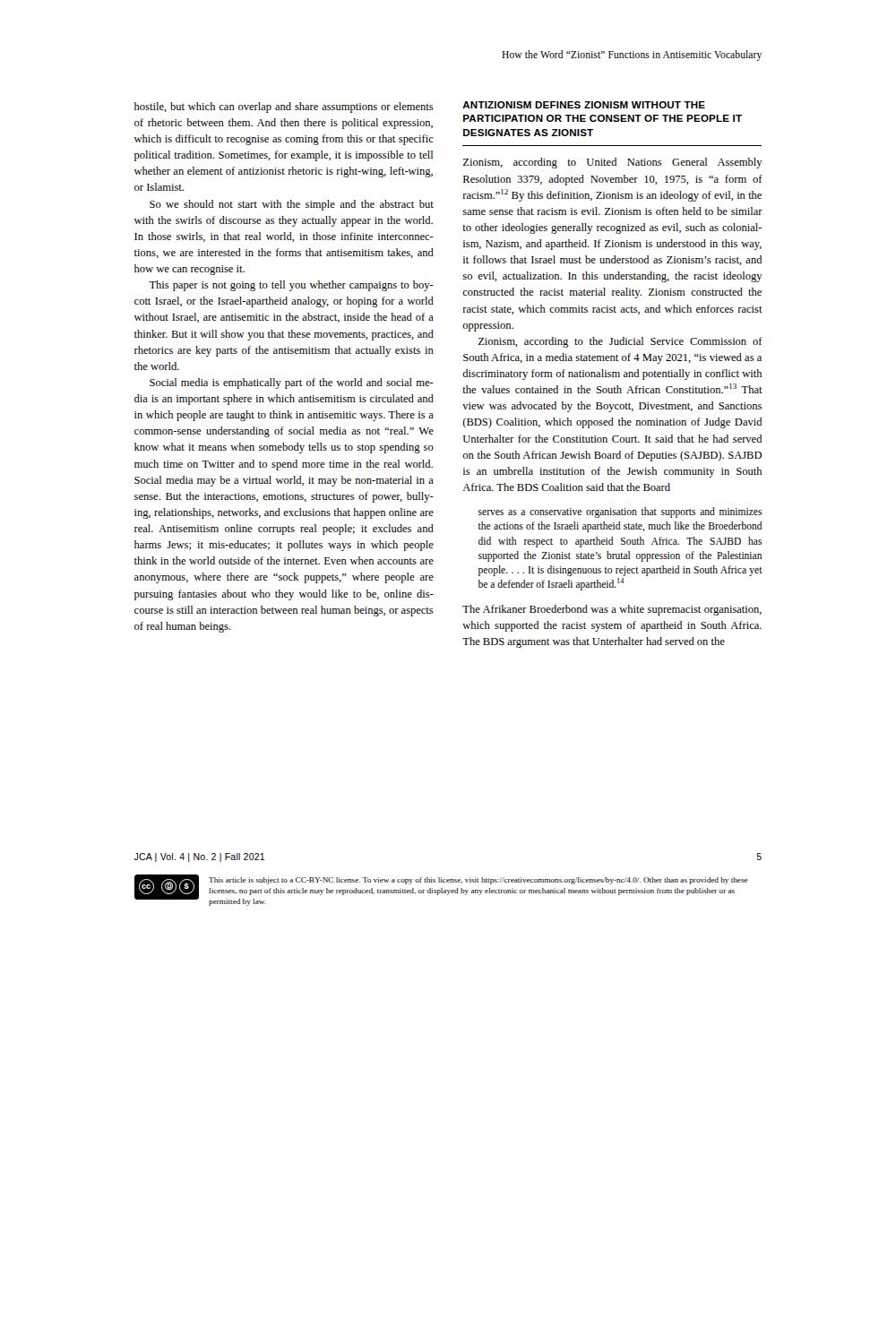How the Word “Zionist” Functions in Antisemitic Vocabulary
hostile, but which can overlap and share assumptions or elements of rhetoric between them. And then there is political expression, which is difficult to recognise as coming from this or that specific political tradition. Sometimes, for example, it is impossible to tell whether an element of antizionist rhetoric is right-wing, left-wing, or Islamist.
So we should not start with the simple and the abstract but with the swirls of discourse as they actually appear in the world. In those swirls, in that real world, in those infinite interconnections, we are interested in the forms that antisemitism takes, and how we can recognise it.
This paper is not going to tell you whether campaigns to boycott Israel, or the Israel-apartheid analogy, or hoping for a world without Israel, are antisemitic in the abstract, inside the head of a thinker. But it will show you that these movements, practices, and rhetorics are key parts of the antisemitism that actually exists in the world.
Social media is emphatically part of the world and social media is an important sphere in which antisemitism is circulated and in which people are taught to think in antisemitic ways. There is a common-sense understanding of social media as not “real.” We know what it means when somebody tells us to stop spending so much time on Twitter and to spend more time in the real world. Social media may be a virtual world, it may be non-material in a sense. But the interactions, emotions, structures of power, bullying, relationships, networks, and exclusions that happen online are real. Antisemitism online corrupts real people; it excludes and harms Jews; it mis-educates; it pollutes ways in which people think in the world outside of the internet. Even when accounts are anonymous, where there are “sock puppets,” where people are pursuing fantasies about who they would like to be, online discourse is still an interaction between real human beings, or aspects of real human beings.
Antizionism defines Zionism without the participation or the consent of the people it designates as Zionist
Zionism, according to United Nations General Assembly Resolution 3379, adopted November 10, 1975, is “a form of racism.”12 By this definition, Zionism is an ideology of evil, in the same sense that racism is evil. Zionism is often held to be similar to other ideologies generally recognized as evil, such as colonialism, Nazism, and apartheid. If Zionism is understood in this way, it follows that Israel must be understood as Zionism’s racist, and so evil, actualization. In this understanding, the racist ideology constructed the racist material reality. Zionism constructed the racist state, which commits racist acts, and which enforces racist oppression.
Zionism, according to the Judicial Service Commission of South Africa, in a media statement of 4 May 2021, “is viewed as a discriminatory form of nationalism and potentially in conflict with the values contained in the South African Constitution.”13 That view was advocated by the Boycott, Divestment, and Sanctions (BDS) Coalition, which opposed the nomination of Judge David Unterhalter for the Constitution Court. It said that he had served on the South African Jewish Board of Deputies (SAJBD). SAJBD is an umbrella institution of the Jewish community in South Africa. The BDS Coalition said that the Board
serves as a conservative organisation that supports and minimizes the actions of the Israeli apartheid state, much like the Broederbond did with respect to apartheid South Africa. The SAJBD has supported the Zionist state’s brutal oppression of the Palestinian people. . . . It is disingenuous to reject apartheid in South Africa yet be a defender of Israeli apartheid.14
The Afrikaner Broederbond was a white supremacist organisation, which supported the racist system of apartheid in South Africa. The BDS argument was that Unterhalter had served on the
JCA | Vol. 4 | No. 2 | Fall 2021 5
cc
Ⓓ $
This article is subject to a CC-BY-NC license. To view a copy of this license, visit https://creativecommons.org/licenses/by-nc/4.0/. Other than as provided by these licenses, no part of this article may be reproduced, transmitted, or displayed by any electronic or mechanical means without permission from the publisher or as permitted by law.